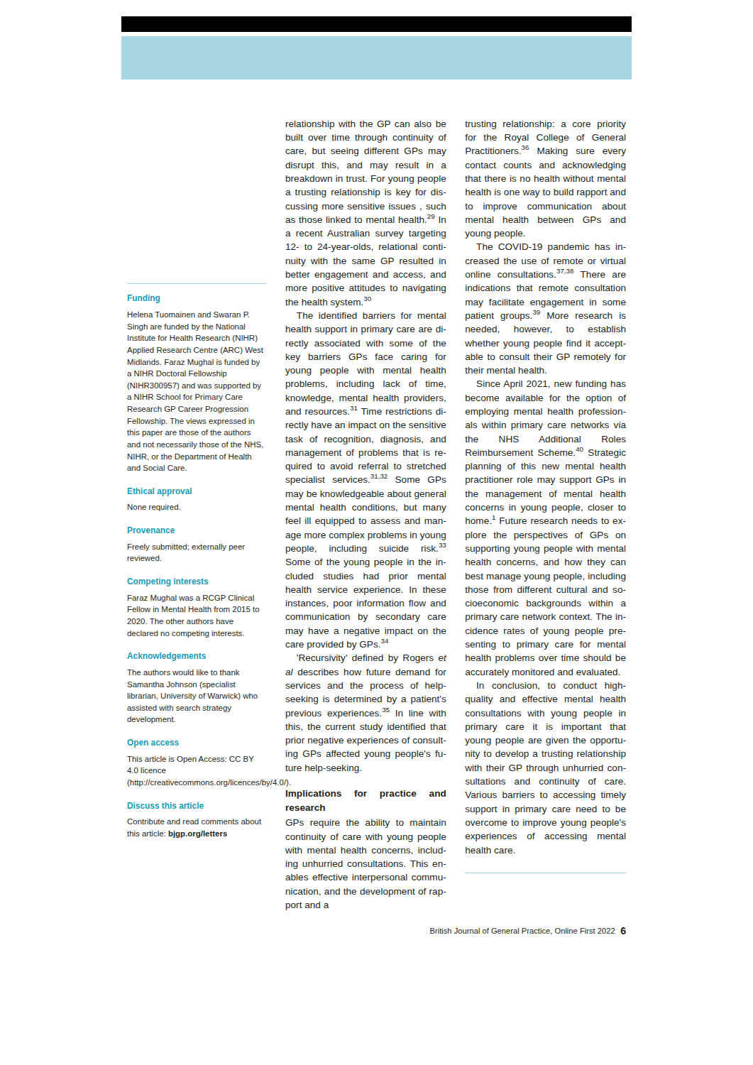Funding
Helena Tuomainen and Swaran P. Singh are funded by the National Institute for Health Research (NIHR) Applied Research Centre (ARC) West Midlands. Faraz Mughal is funded by a NIHR Doctoral Fellowship (NIHR300957) and was supported by a NIHR School for Primary Care Research GP Career Progression Fellowship. The views expressed in this paper are those of the authors and not necessarily those of the NHS, NIHR, or the Department of Health and Social Care.
Ethical approval
None required.
Provenance
Freely submitted; externally peer reviewed.
Competing interests
Faraz Mughal was a RCGP Clinical Fellow in Mental Health from 2015 to 2020. The other authors have declared no competing interests.
Acknowledgements
The authors would like to thank Samantha Johnson (specialist librarian, University of Warwick) who assisted with search strategy development.
Open access
This article is Open Access: CC BY 4.0 licence (http://creativecommons.org/licences/by/4.0/).
Discuss this article
Contribute and read comments about this article: bjgp.org/letters
relationship with the GP can also be built over time through continuity of care, but seeing different GPs may disrupt this, and may result in a breakdown in trust. For young people a trusting relationship is key for discussing more sensitive issues , such as those linked to mental health.29 In a recent Australian survey targeting 12- to 24-year-olds, relational continuity with the same GP resulted in better engagement and access, and more positive attitudes to navigating the health system.30
The identified barriers for mental health support in primary care are directly associated with some of the key barriers GPs face caring for young people with mental health problems, including lack of time, knowledge, mental health providers, and resources.31 Time restrictions directly have an impact on the sensitive task of recognition, diagnosis, and management of problems that is required to avoid referral to stretched specialist services.31,32 Some GPs may be knowledgeable about general mental health conditions, but many feel ill equipped to assess and manage more complex problems in young people, including suicide risk.33 Some of the young people in the included studies had prior mental health service experience. In these instances, poor information flow and communication by secondary care may have a negative impact on the care provided by GPs.34
'Recursivity' defined by Rogers et al describes how future demand for services and the process of help-seeking is determined by a patient's previous experiences.35 In line with this, the current study identified that prior negative experiences of consulting GPs affected young people's future help-seeking.
Implications for practice and research
GPs require the ability to maintain continuity of care with young people with mental health concerns, including unhurried consultations. This enables effective interpersonal communication, and the development of rapport and a
trusting relationship: a core priority for the Royal College of General Practitioners.36 Making sure every contact counts and acknowledging that there is no health without mental health is one way to build rapport and to improve communication about mental health between GPs and young people.
The COVID-19 pandemic has increased the use of remote or virtual online consultations.37,38 There are indications that remote consultation may facilitate engagement in some patient groups.39 More research is needed, however, to establish whether young people find it acceptable to consult their GP remotely for their mental health.
Since April 2021, new funding has become available for the option of employing mental health professionals within primary care networks via the NHS Additional Roles Reimbursement Scheme.40 Strategic planning of this new mental health practitioner role may support GPs in the management of mental health concerns in young people, closer to home.1 Future research needs to explore the perspectives of GPs on supporting young people with mental health concerns, and how they can best manage young people, including those from different cultural and socioeconomic backgrounds within a primary care network context. The incidence rates of young people presenting to primary care for mental health problems over time should be accurately monitored and evaluated.
In conclusion, to conduct high-quality and effective mental health consultations with young people in primary care it is important that young people are given the opportunity to develop a trusting relationship with their GP through unhurried consultations and continuity of care. Various barriers to accessing timely support in primary care need to be overcome to improve young people's experiences of accessing mental health care.
British Journal of General Practice, Online First 2022 6